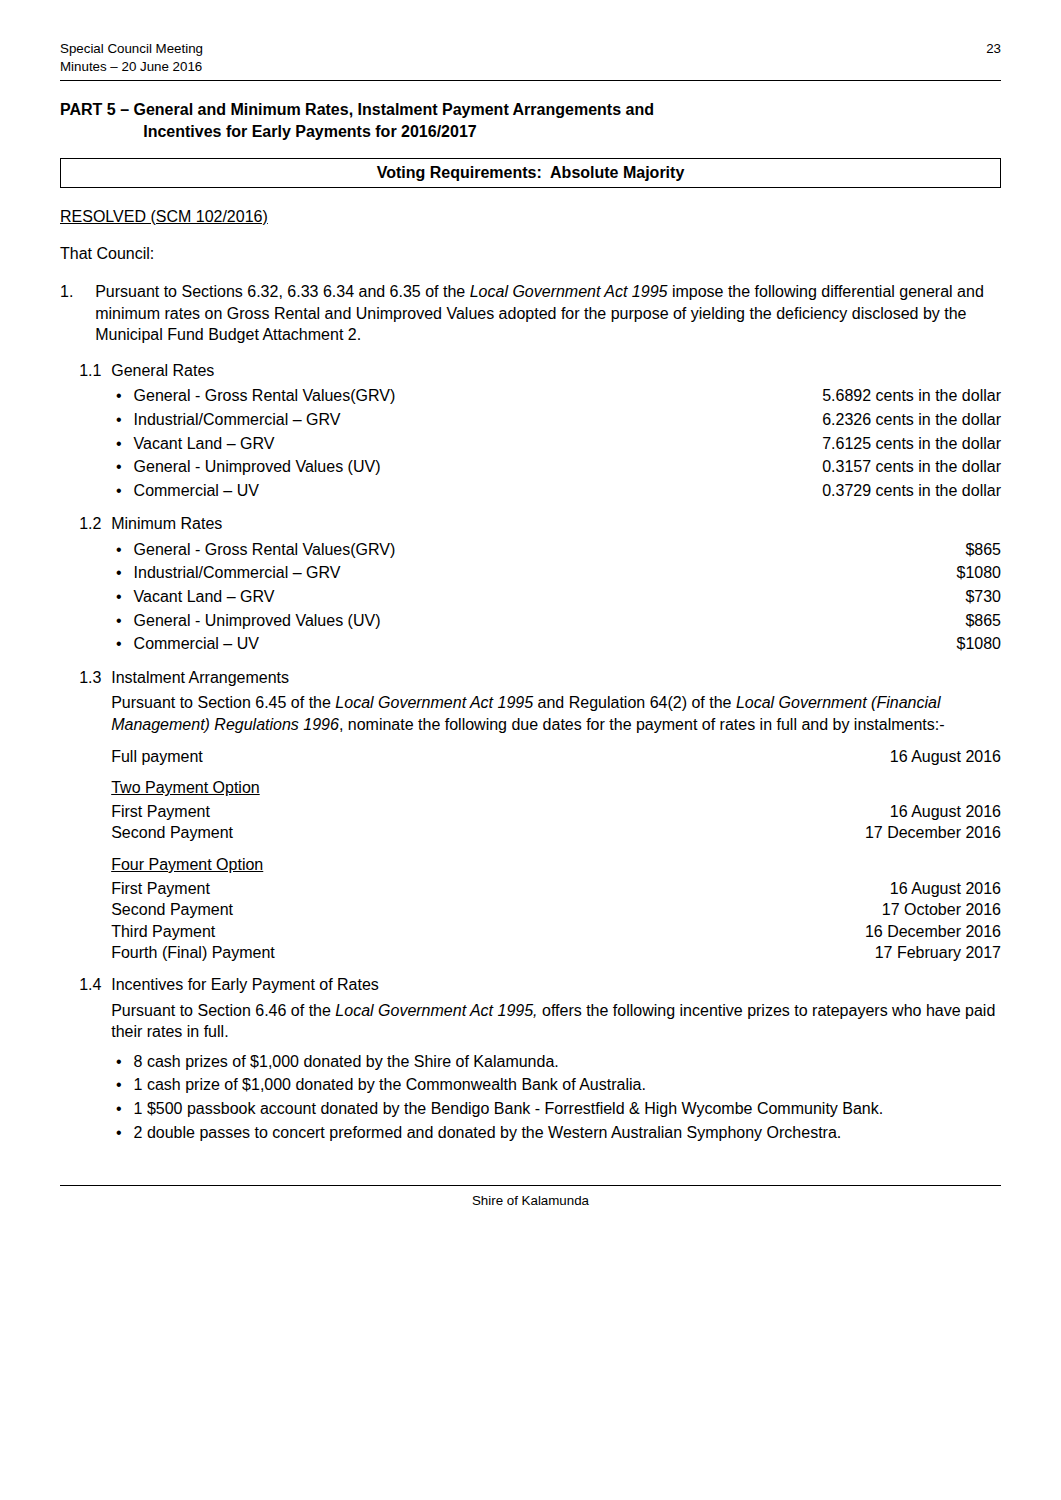Special Council Meeting
Minutes – 20 June 2016
23
PART 5 – General and Minimum Rates, Instalment Payment Arrangements and Incentives for Early Payments for 2016/2017
Voting Requirements: Absolute Majority
RESOLVED (SCM 102/2016)
That Council:
1.
Pursuant to Sections 6.32, 6.33 6.34 and 6.35 of the Local Government Act 1995 impose the following differential general and minimum rates on Gross Rental and Unimproved Values adopted for the purpose of yielding the deficiency disclosed by the Municipal Fund Budget Attachment 2.
1.1
General Rates
General - Gross Rental Values(GRV) 5.6892 cents in the dollar
Industrial/Commercial – GRV 6.2326 cents in the dollar
Vacant Land – GRV 7.6125 cents in the dollar
General - Unimproved Values (UV) 0.3157 cents in the dollar
Commercial – UV 0.3729 cents in the dollar
1.2
Minimum Rates
General - Gross Rental Values(GRV) $865
Industrial/Commercial – GRV $1080
Vacant Land – GRV $730
General - Unimproved Values (UV) $865
Commercial – UV $1080
1.3
Instalment Arrangements
Pursuant to Section 6.45 of the Local Government Act 1995 and Regulation 64(2) of the Local Government (Financial Management) Regulations 1996, nominate the following due dates for the payment of rates in full and by instalments:-
Full payment 16 August 2016
Two Payment Option
First Payment 16 August 2016
Second Payment 17 December 2016
Four Payment Option
First Payment 16 August 2016
Second Payment 17 October 2016
Third Payment 16 December 2016
Fourth (Final) Payment 17 February 2017
1.4
Incentives for Early Payment of Rates
Pursuant to Section 6.46 of the Local Government Act 1995, offers the following incentive prizes to ratepayers who have paid their rates in full.
8 cash prizes of $1,000 donated by the Shire of Kalamunda.
1 cash prize of $1,000 donated by the Commonwealth Bank of Australia.
1 $500 passbook account donated by the Bendigo Bank - Forrestfield & High Wycombe Community Bank.
2 double passes to concert preformed and donated by the Western Australian Symphony Orchestra.
Shire of Kalamunda